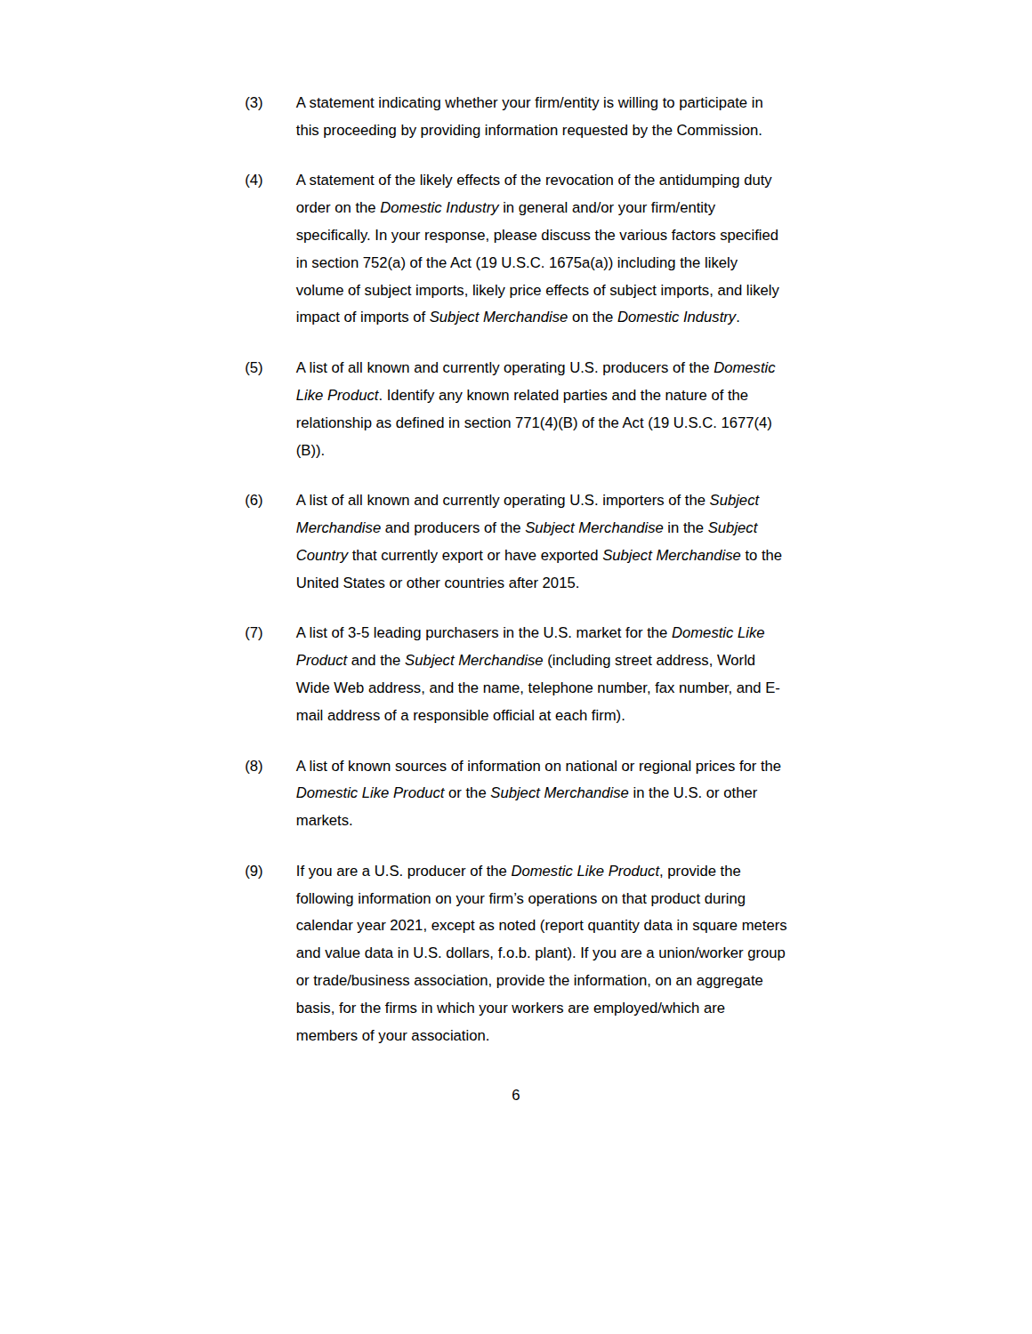(3) A statement indicating whether your firm/entity is willing to participate in this proceeding by providing information requested by the Commission.
(4) A statement of the likely effects of the revocation of the antidumping duty order on the Domestic Industry in general and/or your firm/entity specifically. In your response, please discuss the various factors specified in section 752(a) of the Act (19 U.S.C. 1675a(a)) including the likely volume of subject imports, likely price effects of subject imports, and likely impact of imports of Subject Merchandise on the Domestic Industry.
(5) A list of all known and currently operating U.S. producers of the Domestic Like Product. Identify any known related parties and the nature of the relationship as defined in section 771(4)(B) of the Act (19 U.S.C. 1677(4)(B)).
(6) A list of all known and currently operating U.S. importers of the Subject Merchandise and producers of the Subject Merchandise in the Subject Country that currently export or have exported Subject Merchandise to the United States or other countries after 2015.
(7) A list of 3-5 leading purchasers in the U.S. market for the Domestic Like Product and the Subject Merchandise (including street address, World Wide Web address, and the name, telephone number, fax number, and E-mail address of a responsible official at each firm).
(8) A list of known sources of information on national or regional prices for the Domestic Like Product or the Subject Merchandise in the U.S. or other markets.
(9) If you are a U.S. producer of the Domestic Like Product, provide the following information on your firm’s operations on that product during calendar year 2021, except as noted (report quantity data in square meters and value data in U.S. dollars, f.o.b. plant). If you are a union/worker group or trade/business association, provide the information, on an aggregate basis, for the firms in which your workers are employed/which are members of your association.
6